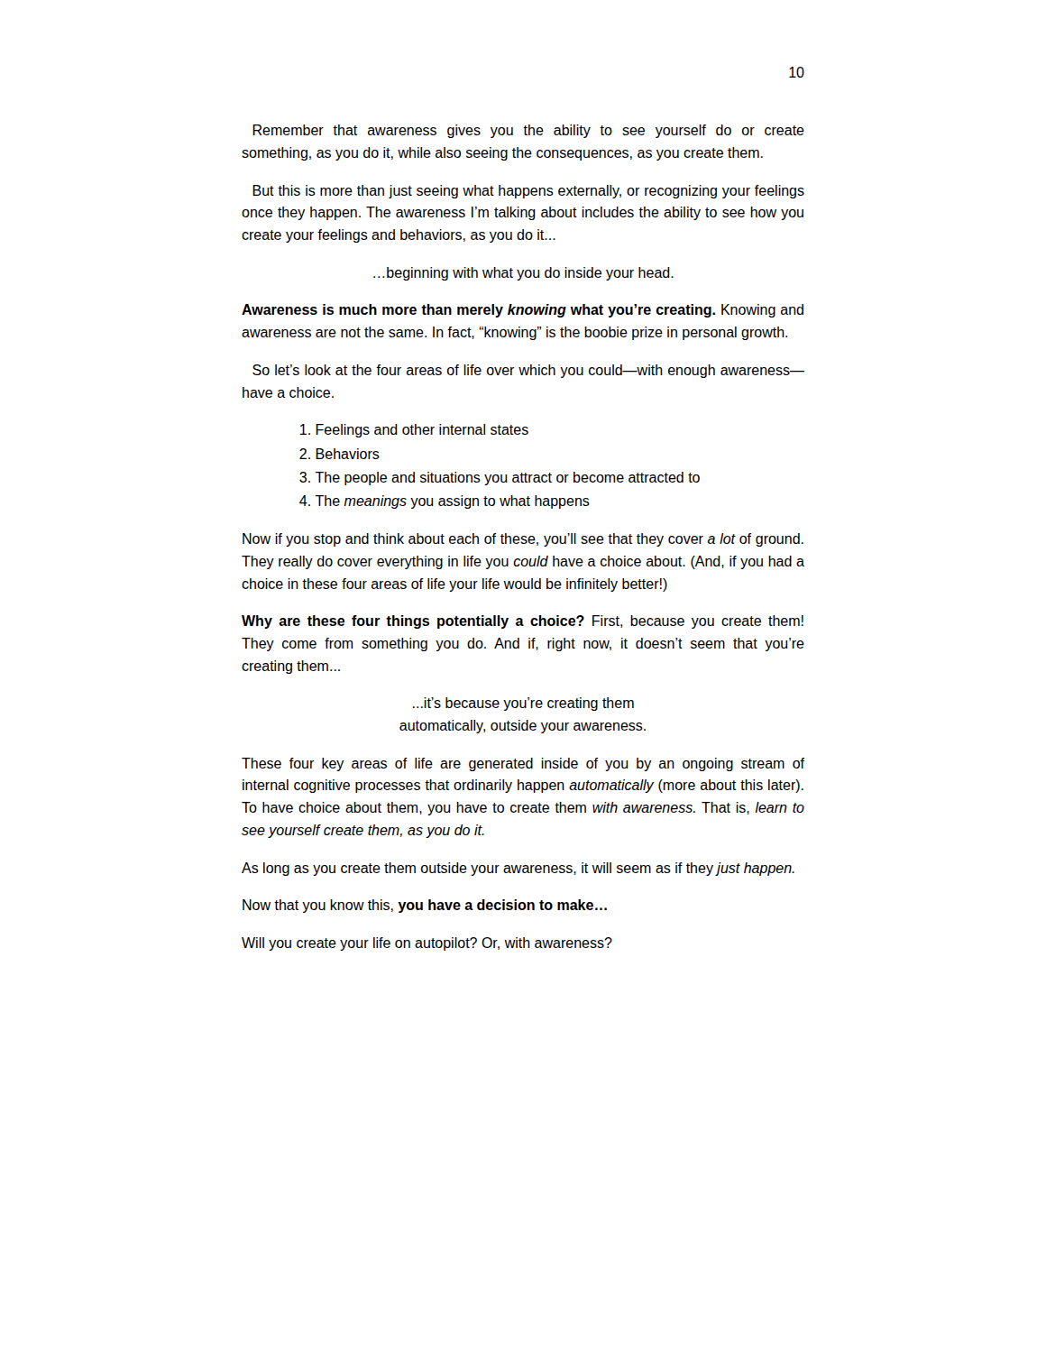10
Remember that awareness gives you the ability to see yourself do or create something, as you do it, while also seeing the consequences, as you create them.
But this is more than just seeing what happens externally, or recognizing your feelings once they happen. The awareness I’m talking about includes the ability to see how you create your feelings and behaviors, as you do it...
…beginning with what you do inside your head.
Awareness is much more than merely knowing what you’re creating. Knowing and awareness are not the same. In fact, “knowing” is the boobie prize in personal growth.
So let’s look at the four areas of life over which you could—with enough awareness—have a choice.
Feelings and other internal states
Behaviors
The people and situations you attract or become attracted to
The meanings you assign to what happens
Now if you stop and think about each of these, you’ll see that they cover a lot of ground. They really do cover everything in life you could have a choice about. (And, if you had a choice in these four areas of life your life would be infinitely better!)
Why are these four things potentially a choice? First, because you create them! They come from something you do. And if, right now, it doesn’t seem that you’re creating them...
...it’s because you’re creating them
automatically, outside your awareness.
These four key areas of life are generated inside of you by an ongoing stream of internal cognitive processes that ordinarily happen automatically (more about this later). To have choice about them, you have to create them with awareness. That is, learn to see yourself create them, as you do it.
As long as you create them outside your awareness, it will seem as if they just happen.
Now that you know this, you have a decision to make…
Will you create your life on autopilot? Or, with awareness?